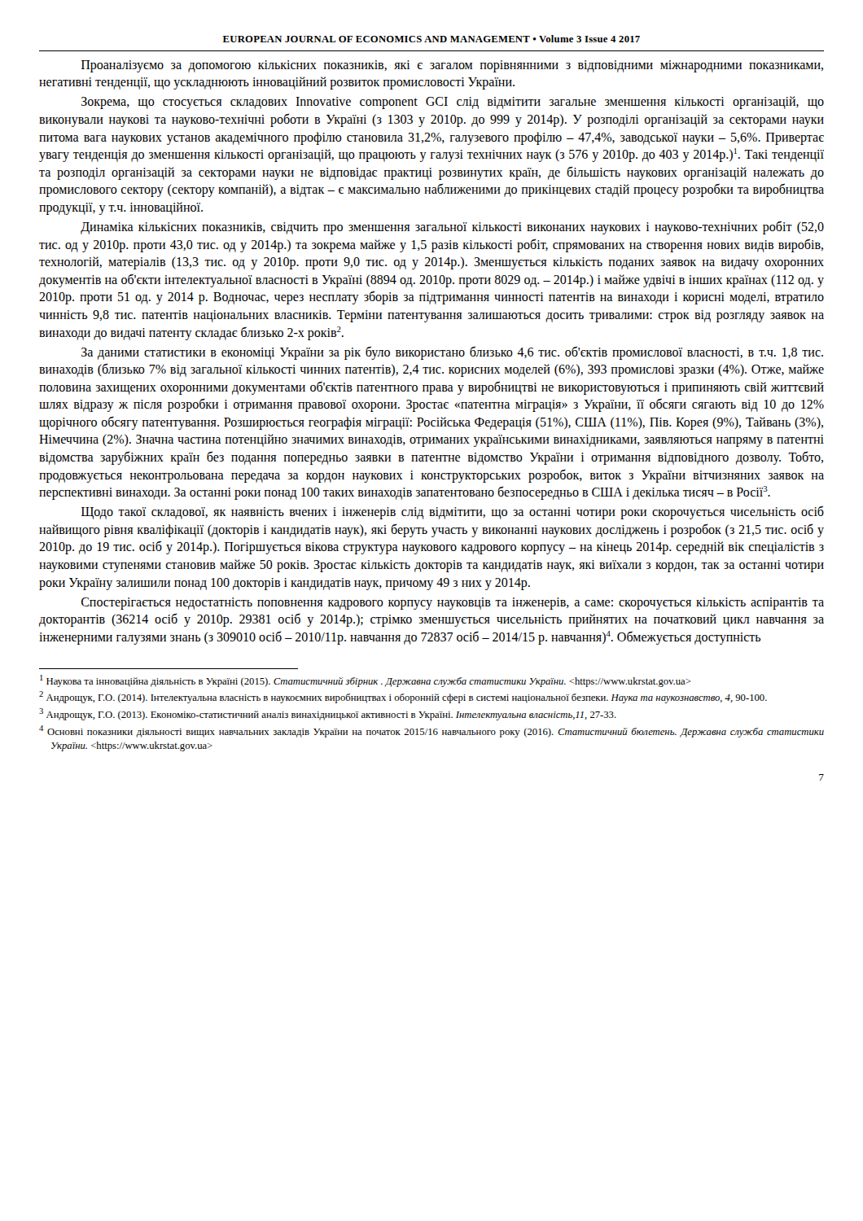EUROPEAN JOURNAL OF ECONOMICS AND MANAGEMENT • Volume 3 Issue 4 2017
Проаналізуємо за допомогою кількісних показників, які є загалом порівнянними з відповідними міжнародними показниками, негативні тенденції, що ускладнюють інноваційний розвиток промисловості України.
Зокрема, що стосується складових Innovative component GCI слід відмітити загальне зменшення кількості організацій, що виконували наукові та науково-технічні роботи в Україні (з 1303 у 2010р. до 999 у 2014р). У розподілі організацій за секторами науки питома вага наукових установ академічного профілю становила 31,2%, галузевого профілю – 47,4%, заводської науки – 5,6%. Привертає увагу тенденція до зменшення кількості організацій, що працюють у галузі технічних наук (з 576 у 2010р. до 403 у 2014р.)1. Такі тенденції та розподіл організацій за секторами науки не відповідає практиці розвинутих країн, де більшість наукових організацій належать до промислового сектору (сектору компаній), а відтак – є максимально наближеними до прикінцевих стадій процесу розробки та виробництва продукції, у т.ч. інноваційної.
Динаміка кількісних показників, свідчить про зменшення загальної кількості виконаних наукових і науково-технічних робіт (52,0 тис. од у 2010р. проти 43,0 тис. од у 2014р.) та зокрема майже у 1,5 разів кількості робіт, спрямованих на створення нових видів виробів, технологій, матеріалів (13,3 тис. од у 2010р. проти 9,0 тис. од у 2014р.). Зменшується кількість поданих заявок на видачу охоронних документів на об'єкти інтелектуальної власності в Україні (8894 од. 2010р. проти 8029 од. – 2014р.) і майже удвічі в інших країнах (112 од. у 2010р. проти 51 од. у 2014 р. Водночас, через несплату зборів за підтримання чинності патентів на винаходи і корисні моделі, втратило чинність 9,8 тис. патентів національних власників. Терміни патентування залишаються досить тривалими: строк від розгляду заявок на винаходи до видачі патенту складає близько 2-х років2.
За даними статистики в економіці України за рік було використано близько 4,6 тис. об'єктів промислової власності, в т.ч. 1,8 тис. винаходів (близько 7% від загальної кількості чинних патентів), 2,4 тис. корисних моделей (6%), 393 промислові зразки (4%). Отже, майже половина захищених охоронними документами об'єктів патентного права у виробництві не використовуються і припиняють свій життєвий шлях відразу ж після розробки і отримання правової охорони. Зростає «патентна міграція» з України, її обсяги сягають від 10 до 12% щорічного обсягу патентування. Розширюється географія міграції: Російська Федерація (51%), США (11%), Пів. Корея (9%), Тайвань (3%), Німеччина (2%). Значна частина потенційно значимих винаходів, отриманих українськими винахідниками, заявляються напряму в патентні відомства зарубіжних країн без подання попередньо заявки в патентне відомство України і отримання відповідного дозволу. Тобто, продовжується неконтрольована передача за кордон наукових і конструкторських розробок, виток з України вітчизняних заявок на перспективні винаходи. За останні роки понад 100 таких винаходів запатентовано безпосередньо в США і декілька тисяч – в Росії3.
Щодо такої складової, як наявність вчених і інженерів слід відмітити, що за останні чотири роки скорочується чисельність осіб найвищого рівня кваліфікації (докторів і кандидатів наук), які беруть участь у виконанні наукових досліджень і розробок (з 21,5 тис. осіб у 2010р. до 19 тис. осіб у 2014р.). Погіршується вікова структура наукового кадрового корпусу – на кінець 2014р. середній вік спеціалістів з науковими ступенями становив майже 50 років. Зростає кількість докторів та кандидатів наук, які виїхали з кордон, так за останні чотири роки Україну залишили понад 100 докторів і кандидатів наук, причому 49 з них у 2014р.
Спостерігається недостатність поповнення кадрового корпусу науковців та інженерів, а саме: скорочується кількість аспірантів та докторантів (36214 осіб у 2010р. 29381 осіб у 2014р.); стрімко зменшується чисельність прийнятих на початковий цикл навчання за інженерними галузями знань (з 309010 осіб – 2010/11р. навчання до 72837 осіб – 2014/15 р. навчання)4. Обмежується доступність
1 Наукова та інноваційна діяльність в Україні (2015). Статистичний збірник . Державна служба статистики України. <https://www.ukrstat.gov.ua>
2 Андрощук, Г.О. (2014). Інтелектуальна власність в наукоємних виробництвах і оборонній сфері в системі національної безпеки. Наука та наукознавство, 4, 90-100.
3 Андрощук, Г.О. (2013). Економіко-статистичний аналіз винахідницької активності в Україні. Інтелектуальна власність,11, 27-33.
4 Основні показники діяльності вищих навчальних закладів України на початок 2015/16 навчального року (2016). Статистичний бюлетень. Державна служба статистики України. <https://www.ukrstat.gov.ua>
7